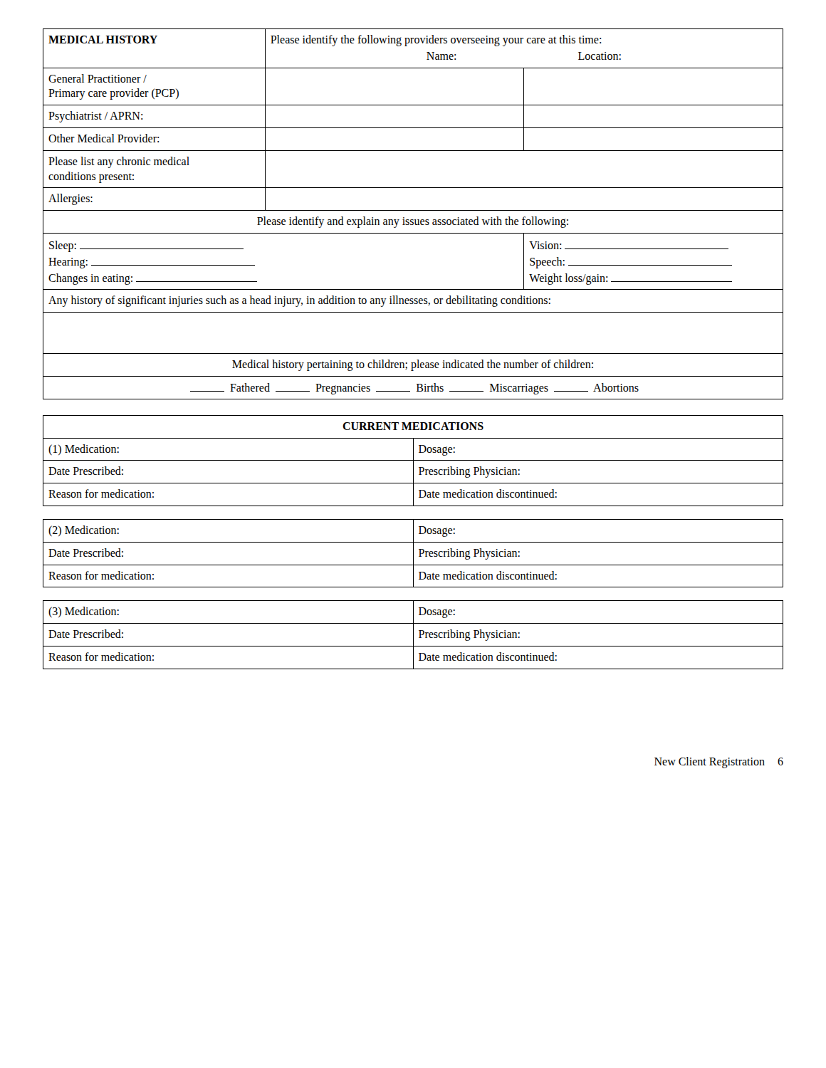| MEDICAL HISTORY | Please identify the following providers overseeing your care at this time: Name: Location: |
| General Practitioner / Primary care provider (PCP) | | |
| Psychiatrist / APRN: | | |
| Other Medical Provider: | | |
| Please list any chronic medical conditions present: | |
| Allergies: | |
| Please identify and explain any issues associated with the following: |
| Sleep: Hearing: Changes in eating: | Vision: Speech: Weight loss/gain: |
| Any history of significant injuries such as a head injury, in addition to any illnesses, or debilitating conditions: |
| Medical history pertaining to children; please indicated the number of children: |
| Fathered Pregnancies Births Miscarriages Abortions |
| CURRENT MEDICATIONS |
| (1) Medication: | Dosage: |
| Date Prescribed: | Prescribing Physician: |
| Reason for medication: | Date medication discontinued: |
| (2) Medication: | Dosage: |
| Date Prescribed: | Prescribing Physician: |
| Reason for medication: | Date medication discontinued: |
| (3) Medication: | Dosage: |
| Date Prescribed: | Prescribing Physician: |
| Reason for medication: | Date medication discontinued: |
New Client Registration 6